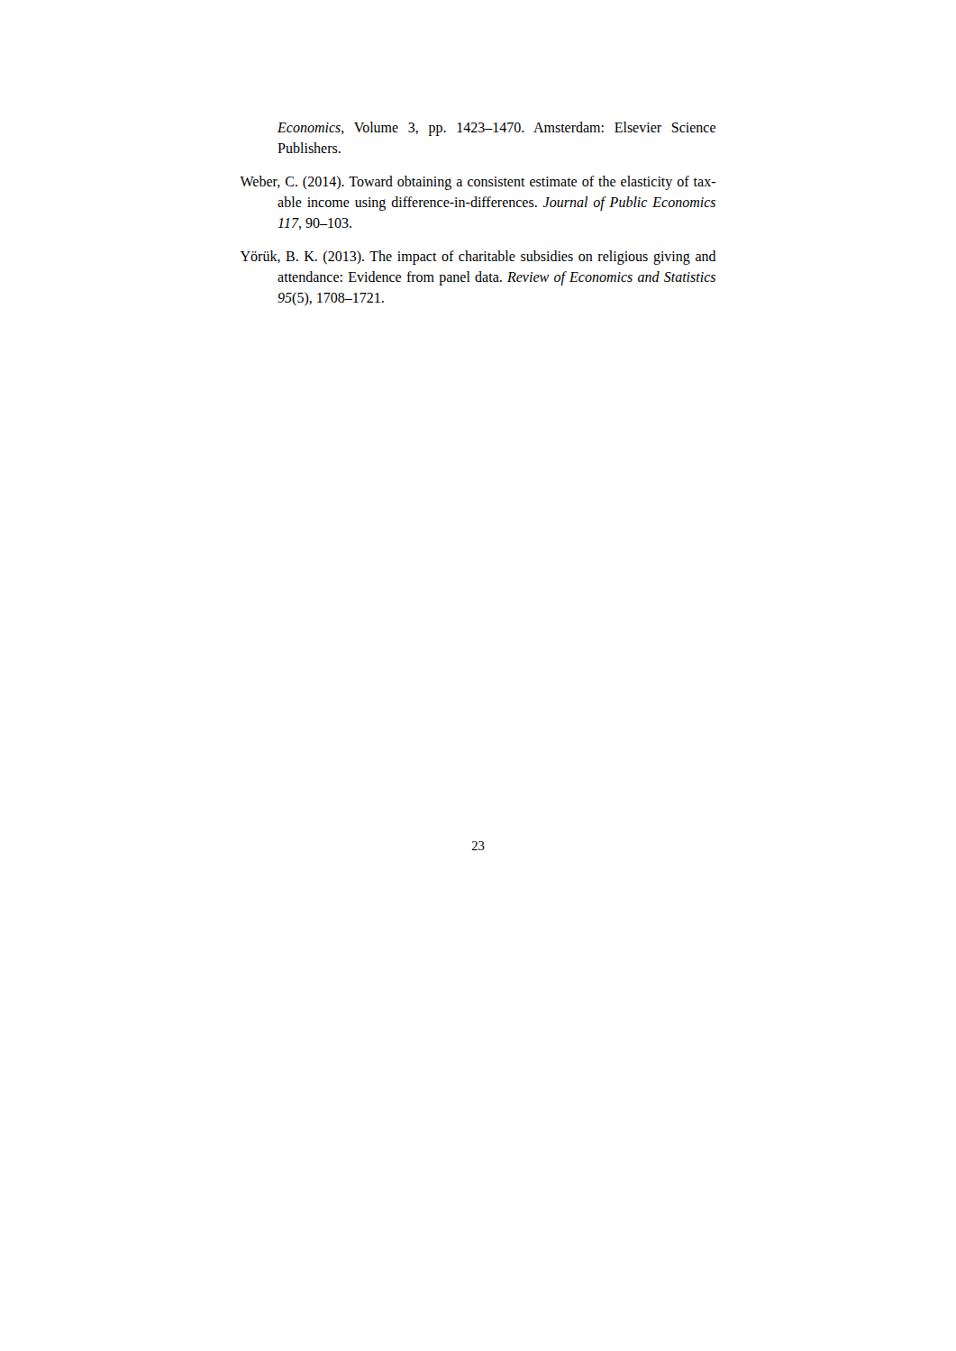Economics, Volume 3, pp. 1423–1470. Amsterdam: Elsevier Science Publishers.
Weber, C. (2014). Toward obtaining a consistent estimate of the elasticity of taxable income using difference-in-differences. Journal of Public Economics 117, 90–103.
Yörük, B. K. (2013). The impact of charitable subsidies on religious giving and attendance: Evidence from panel data. Review of Economics and Statistics 95(5), 1708–1721.
23